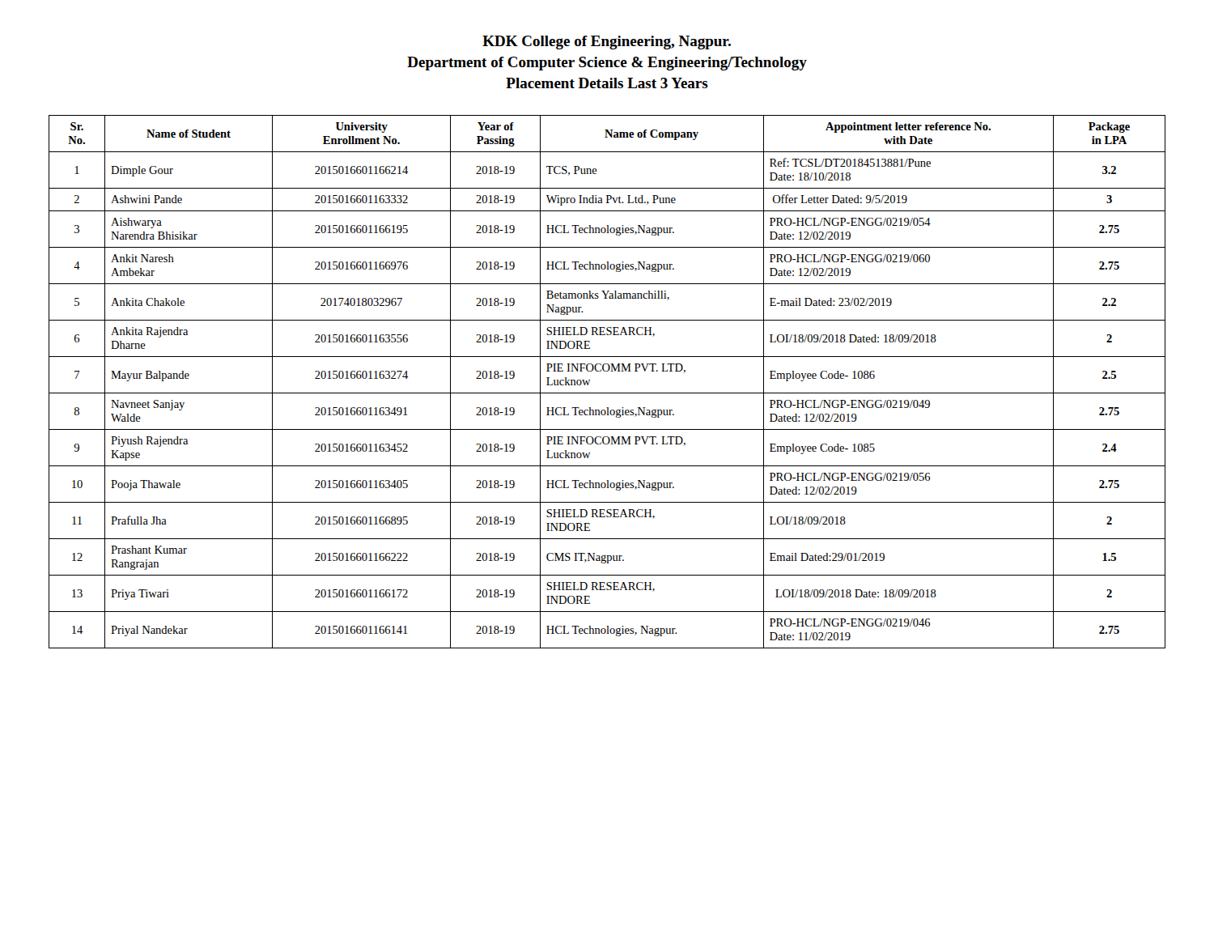KDK College of Engineering, Nagpur.
Department of Computer Science & Engineering/Technology
Placement Details Last 3 Years
| Sr. No. | Name of Student | University Enrollment No. | Year of Passing | Name of Company | Appointment letter reference No. with Date | Package in LPA |
| --- | --- | --- | --- | --- | --- | --- |
| 1 | Dimple Gour | 2015016601166214 | 2018-19 | TCS, Pune | Ref: TCSL/DT20184513881/Pune Date: 18/10/2018 | 3.2 |
| 2 | Ashwini Pande | 2015016601163332 | 2018-19 | Wipro India Pvt. Ltd., Pune | Offer Letter Dated: 9/5/2019 | 3 |
| 3 | Aishwarya Narendra Bhisikar | 2015016601166195 | 2018-19 | HCL Technologies,Nagpur. | PRO-HCL/NGP-ENGG/0219/054 Date: 12/02/2019 | 2.75 |
| 4 | Ankit Naresh Ambekar | 2015016601166976 | 2018-19 | HCL Technologies,Nagpur. | PRO-HCL/NGP-ENGG/0219/060 Date: 12/02/2019 | 2.75 |
| 5 | Ankita Chakole | 20174018032967 | 2018-19 | Betamonks Yalamanchilli, Nagpur. | E-mail Dated: 23/02/2019 | 2.2 |
| 6 | Ankita Rajendra Dharne | 2015016601163556 | 2018-19 | SHIELD RESEARCH, INDORE | LOI/18/09/2018 Dated: 18/09/2018 | 2 |
| 7 | Mayur Balpande | 2015016601163274 | 2018-19 | PIE INFOCOMM PVT. LTD, Lucknow | Employee Code- 1086 | 2.5 |
| 8 | Navneet Sanjay Walde | 2015016601163491 | 2018-19 | HCL Technologies,Nagpur. | PRO-HCL/NGP-ENGG/0219/049 Dated: 12/02/2019 | 2.75 |
| 9 | Piyush Rajendra Kapse | 2015016601163452 | 2018-19 | PIE INFOCOMM PVT. LTD, Lucknow | Employee Code- 1085 | 2.4 |
| 10 | Pooja Thawale | 2015016601163405 | 2018-19 | HCL Technologies,Nagpur. | PRO-HCL/NGP-ENGG/0219/056 Dated: 12/02/2019 | 2.75 |
| 11 | Prafulla Jha | 2015016601166895 | 2018-19 | SHIELD RESEARCH, INDORE | LOI/18/09/2018 | 2 |
| 12 | Prashant Kumar Rangrajan | 2015016601166222 | 2018-19 | CMS IT,Nagpur. | Email Dated:29/01/2019 | 1.5 |
| 13 | Priya Tiwari | 2015016601166172 | 2018-19 | SHIELD RESEARCH, INDORE | LOI/18/09/2018 Date: 18/09/2018 | 2 |
| 14 | Priyal Nandekar | 2015016601166141 | 2018-19 | HCL Technologies, Nagpur. | PRO-HCL/NGP-ENGG/0219/046 Date: 11/02/2019 | 2.75 |